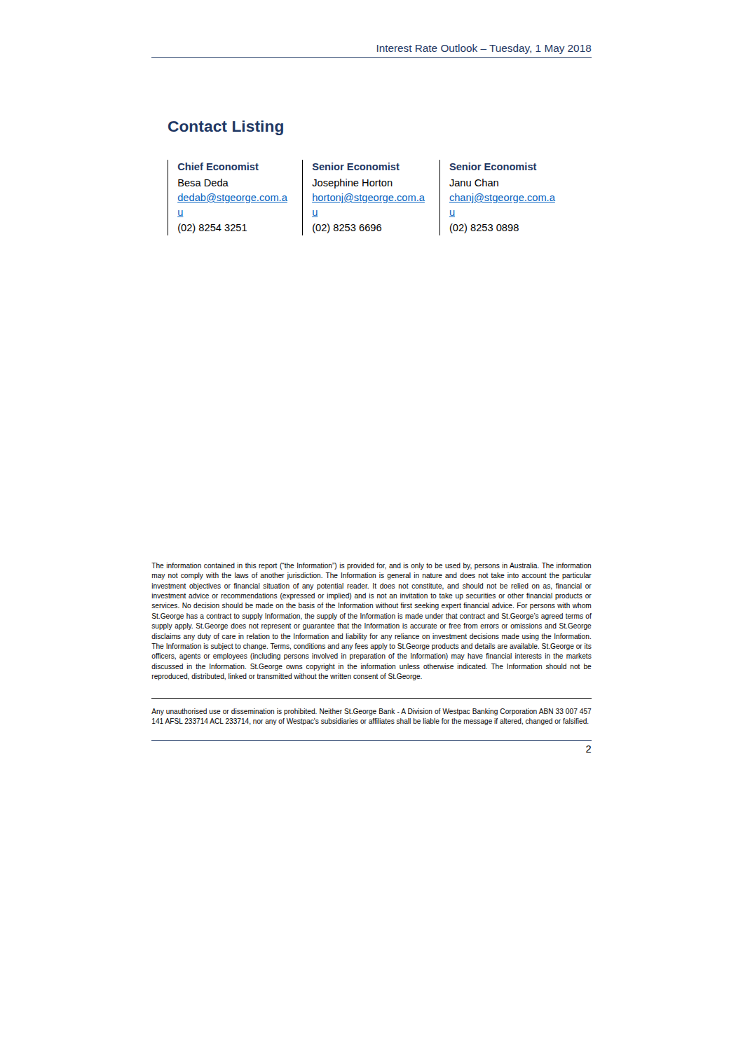Interest Rate Outlook – Tuesday, 1 May 2018
Contact Listing
| Chief Economist Besa Deda dedab@stgeorge.com.au (02) 8254 3251 | Senior Economist Josephine Horton hortonj@stgeorge.com.au (02) 8253 6696 | Senior Economist Janu Chan chanj@stgeorge.com.au (02) 8253 0898 |
The information contained in this report (“the Information”) is provided for, and is only to be used by, persons in Australia. The information may not comply with the laws of another jurisdiction. The Information is general in nature and does not take into account the particular investment objectives or financial situation of any potential reader. It does not constitute, and should not be relied on as, financial or investment advice or recommendations (expressed or implied) and is not an invitation to take up securities or other financial products or services. No decision should be made on the basis of the Information without first seeking expert financial advice. For persons with whom St.George has a contract to supply Information, the supply of the Information is made under that contract and St.George’s agreed terms of supply apply. St.George does not represent or guarantee that the Information is accurate or free from errors or omissions and St.George disclaims any duty of care in relation to the Information and liability for any reliance on investment decisions made using the Information. The Information is subject to change. Terms, conditions and any fees apply to St.George products and details are available. St.George or its officers, agents or employees (including persons involved in preparation of the Information) may have financial interests in the markets discussed in the Information. St.George owns copyright in the information unless otherwise indicated. The Information should not be reproduced, distributed, linked or transmitted without the written consent of St.George.
Any unauthorised use or dissemination is prohibited. Neither St.George Bank - A Division of Westpac Banking Corporation ABN 33 007 457 141 AFSL 233714 ACL 233714, nor any of Westpac's subsidiaries or affiliates shall be liable for the message if altered, changed or falsified.
2